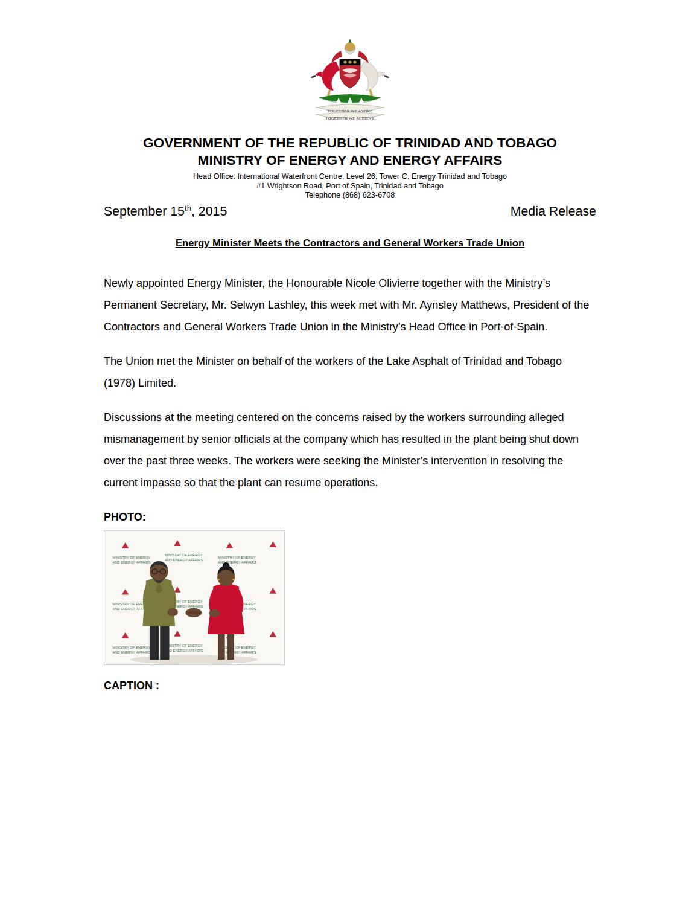TOGETHER WE ASPIRE TOGETHER WE ACHIEVE
GOVERNMENT OF THE REPUBLIC OF TRINIDAD AND TOBAGO
MINISTRY OF ENERGY AND ENERGY AFFAIRS
Head Office: International Waterfront Centre, Level 26, Tower C, Energy Trinidad and Tobago
#1 Wrightson Road, Port of Spain, Trinidad and Tobago
Telephone (868) 623-6708
September 15th, 2015
Media Release
Energy Minister Meets the Contractors and General Workers Trade Union
Newly appointed Energy Minister, the Honourable Nicole Olivierre together with the Ministry’s Permanent Secretary, Mr. Selwyn Lashley, this week met with Mr. Aynsley Matthews, President of the Contractors and General Workers Trade Union in the Ministry’s Head Office in Port-of-Spain.
The Union met the Minister on behalf of the workers of the Lake Asphalt of Trinidad and Tobago (1978) Limited.
Discussions at the meeting centered on the concerns raised by the workers surrounding alleged mismanagement by senior officials at the company which has resulted in the plant being shut down over the past three weeks. The workers were seeking the Minister’s intervention in resolving the current impasse so that the plant can resume operations.
PHOTO:
MINISTRY OF ENERGY AND ENERGY AFFAIRS MINISTRY OF ENERGY AND ENERGY AFFAIRS MINISTRY OF ENERGY AND ENERGY AFFAIRS MINISTRY OF ENERGY AND ENERGY AFFAIRS MINISTRY OF ENERGY AND ENERGY AFFAIRS MINISTRY OF ENERGY AND ENERGY AFFAIRS MINISTRY OF ENERGY AND ENERGY AFFAIRS MINISTRY OF ENERGY AND ENERGY AFFAIRS MINISTRY OF ENERGY AND ENERGY AFFAIRS
CAPTION :